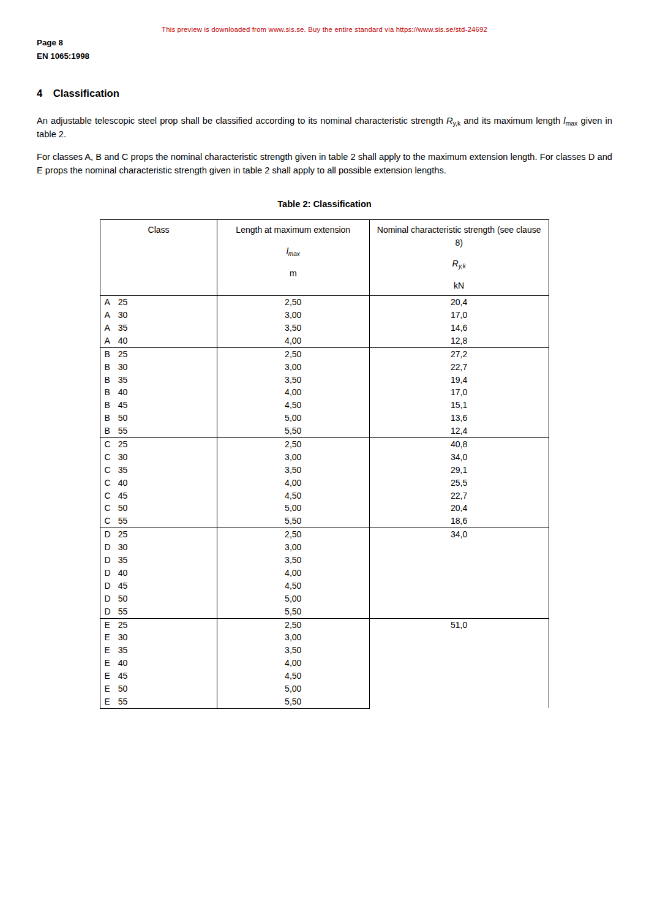This preview is downloaded from www.sis.se. Buy the entire standard via https://www.sis.se/std-24692
Page 8
EN 1065:1998
4 Classification
An adjustable telescopic steel prop shall be classified according to its nominal characteristic strength Ry,k and its maximum length lmax given in table 2.
For classes A, B and C props the nominal characteristic strength given in table 2 shall apply to the maximum extension length. For classes D and E props the nominal characteristic strength given in table 2 shall apply to all possible extension lengths.
Table 2: Classification
| Class | Length at maximum extension l max m | Nominal characteristic strength (see clause 8) R y,k kN |
| --- | --- | --- |
| A 25 | 2,50 | 20,4 |
| A 30 | 3,00 | 17,0 |
| A 35 | 3,50 | 14,6 |
| A 40 | 4,00 | 12,8 |
| B 25 | 2,50 | 27,2 |
| B 30 | 3,00 | 22,7 |
| B 35 | 3,50 | 19,4 |
| B 40 | 4,00 | 17,0 |
| B 45 | 4,50 | 15,1 |
| B 50 | 5,00 | 13,6 |
| B 55 | 5,50 | 12,4 |
| C 25 | 2,50 | 40,8 |
| C 30 | 3,00 | 34,0 |
| C 35 | 3,50 | 29,1 |
| C 40 | 4,00 | 25,5 |
| C 45 | 4,50 | 22,7 |
| C 50 | 5,00 | 20,4 |
| C 55 | 5,50 | 18,6 |
| D 25 | 2,50 | 34,0 |
| D 30 | 3,00 |
| D 35 | 3,50 |
| D 40 | 4,00 |
| D 45 | 4,50 |
| D 50 | 5,00 |
| D 55 | 5,50 |
| E 25 | 2,50 | 51,0 |
| E 30 | 3,00 |
| E 35 | 3,50 |
| E 40 | 4,00 |
| E 45 | 4,50 |
| E 50 | 5,00 |
| E 55 | 5,50 |